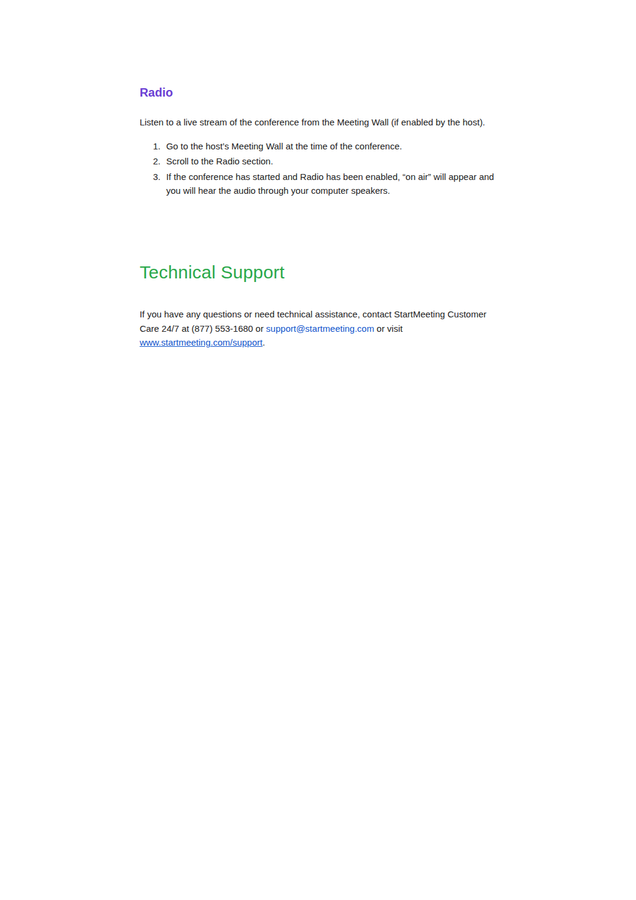Radio
Listen to a live stream of the conference from the Meeting Wall (if enabled by the host).
Go to the host’s Meeting Wall at the time of the conference.
Scroll to the Radio section.
If the conference has started and Radio has been enabled, “on air” will appear and you will hear the audio through your computer speakers.
Technical Support
If you have any questions or need technical assistance, contact StartMeeting Customer Care 24/7 at (877) 553-1680 or support@startmeeting.com or visit www.startmeeting.com/support.